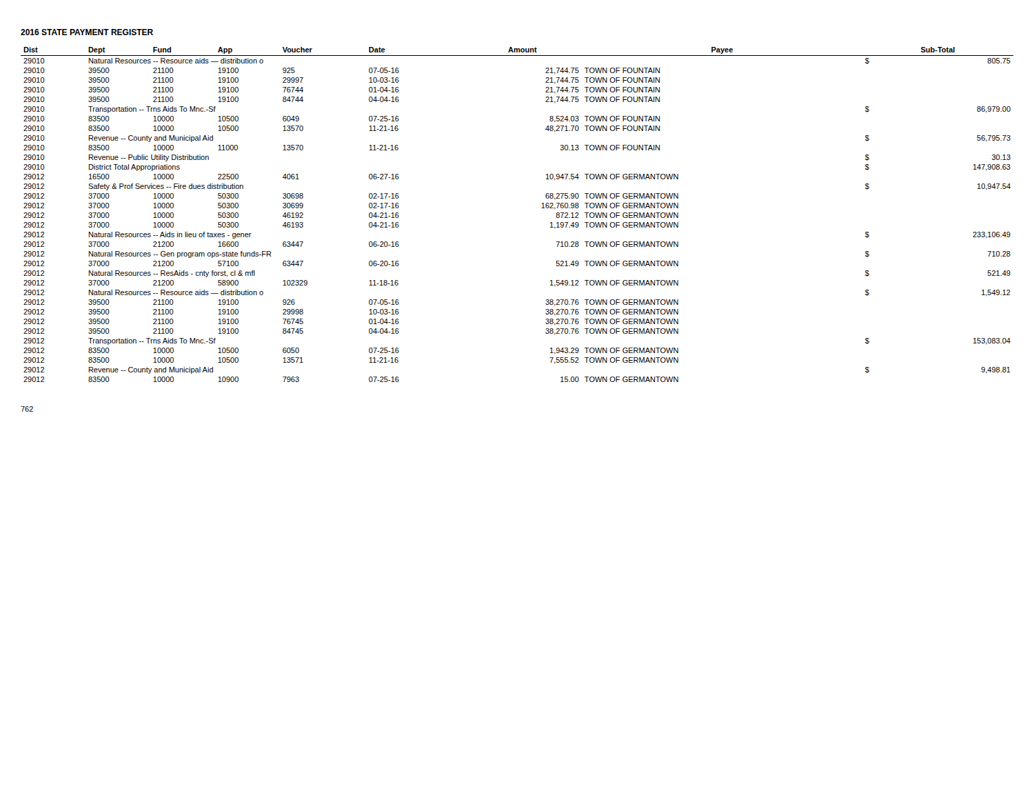2016 STATE PAYMENT REGISTER
| Dist | Dept | Fund | App | Voucher | Date | Amount | Payee | Sub-Total |
| --- | --- | --- | --- | --- | --- | --- | --- | --- |
| 29010 | Natural Resources -- Resource aids — distribution o | | | $ | 805.75 |
| 29010 | 39500 | 21100 | 19100 | 925 | 07-05-16 | 21,744.75 | TOWN OF FOUNTAIN | | |
| 29010 | 39500 | 21100 | 19100 | 29997 | 10-03-16 | 21,744.75 | TOWN OF FOUNTAIN | | |
| 29010 | 39500 | 21100 | 19100 | 76744 | 01-04-16 | 21,744.75 | TOWN OF FOUNTAIN | | |
| 29010 | 39500 | 21100 | 19100 | 84744 | 04-04-16 | 21,744.75 | TOWN OF FOUNTAIN | | |
| 29010 | Transportation -- Trns Aids To Mnc.-Sf | | | $ | 86,979.00 |
| 29010 | 83500 | 10000 | 10500 | 6049 | 07-25-16 | 8,524.03 | TOWN OF FOUNTAIN | | |
| 29010 | 83500 | 10000 | 10500 | 13570 | 11-21-16 | 48,271.70 | TOWN OF FOUNTAIN | | |
| 29010 | Revenue -- County and Municipal Aid | | | $ | 56,795.73 |
| 29010 | 83500 | 10000 | 11000 | 13570 | 11-21-16 | 30.13 | TOWN OF FOUNTAIN | | |
| 29010 | Revenue -- Public Utility Distribution | | | $ | 30.13 |
| 29010 | District Total Appropriations | | | $ | 147,908.63 |
| 29012 | 16500 | 10000 | 22500 | 4061 | 06-27-16 | 10,947.54 | TOWN OF GERMANTOWN | | |
| 29012 | Safety & Prof Services -- Fire dues distribution | | | $ | 10,947.54 |
| 29012 | 37000 | 10000 | 50300 | 30698 | 02-17-16 | 68,275.90 | TOWN OF GERMANTOWN | | |
| 29012 | 37000 | 10000 | 50300 | 30699 | 02-17-16 | 162,760.98 | TOWN OF GERMANTOWN | | |
| 29012 | 37000 | 10000 | 50300 | 46192 | 04-21-16 | 872.12 | TOWN OF GERMANTOWN | | |
| 29012 | 37000 | 10000 | 50300 | 46193 | 04-21-16 | 1,197.49 | TOWN OF GERMANTOWN | | |
| 29012 | Natural Resources -- Aids in lieu of taxes - gener | | | $ | 233,106.49 |
| 29012 | 37000 | 21200 | 16600 | 63447 | 06-20-16 | 710.28 | TOWN OF GERMANTOWN | | |
| 29012 | Natural Resources -- Gen program ops-state funds-FR | | | $ | 710.28 |
| 29012 | 37000 | 21200 | 57100 | 63447 | 06-20-16 | 521.49 | TOWN OF GERMANTOWN | | |
| 29012 | Natural Resources -- ResAids - cnty forst, cl & mfl | | | $ | 521.49 |
| 29012 | 37000 | 21200 | 58900 | 102329 | 11-18-16 | 1,549.12 | TOWN OF GERMANTOWN | | |
| 29012 | Natural Resources -- Resource aids — distribution o | | | $ | 1,549.12 |
| 29012 | 39500 | 21100 | 19100 | 926 | 07-05-16 | 38,270.76 | TOWN OF GERMANTOWN | | |
| 29012 | 39500 | 21100 | 19100 | 29998 | 10-03-16 | 38,270.76 | TOWN OF GERMANTOWN | | |
| 29012 | 39500 | 21100 | 19100 | 76745 | 01-04-16 | 38,270.76 | TOWN OF GERMANTOWN | | |
| 29012 | 39500 | 21100 | 19100 | 84745 | 04-04-16 | 38,270.76 | TOWN OF GERMANTOWN | | |
| 29012 | Transportation -- Trns Aids To Mnc.-Sf | | | $ | 153,083.04 |
| 29012 | 83500 | 10000 | 10500 | 6050 | 07-25-16 | 1,943.29 | TOWN OF GERMANTOWN | | |
| 29012 | 83500 | 10000 | 10500 | 13571 | 11-21-16 | 7,555.52 | TOWN OF GERMANTOWN | | |
| 29012 | Revenue -- County and Municipal Aid | | | $ | 9,498.81 |
| 29012 | 83500 | 10000 | 10900 | 7963 | 07-25-16 | 15.00 | TOWN OF GERMANTOWN | | |
762